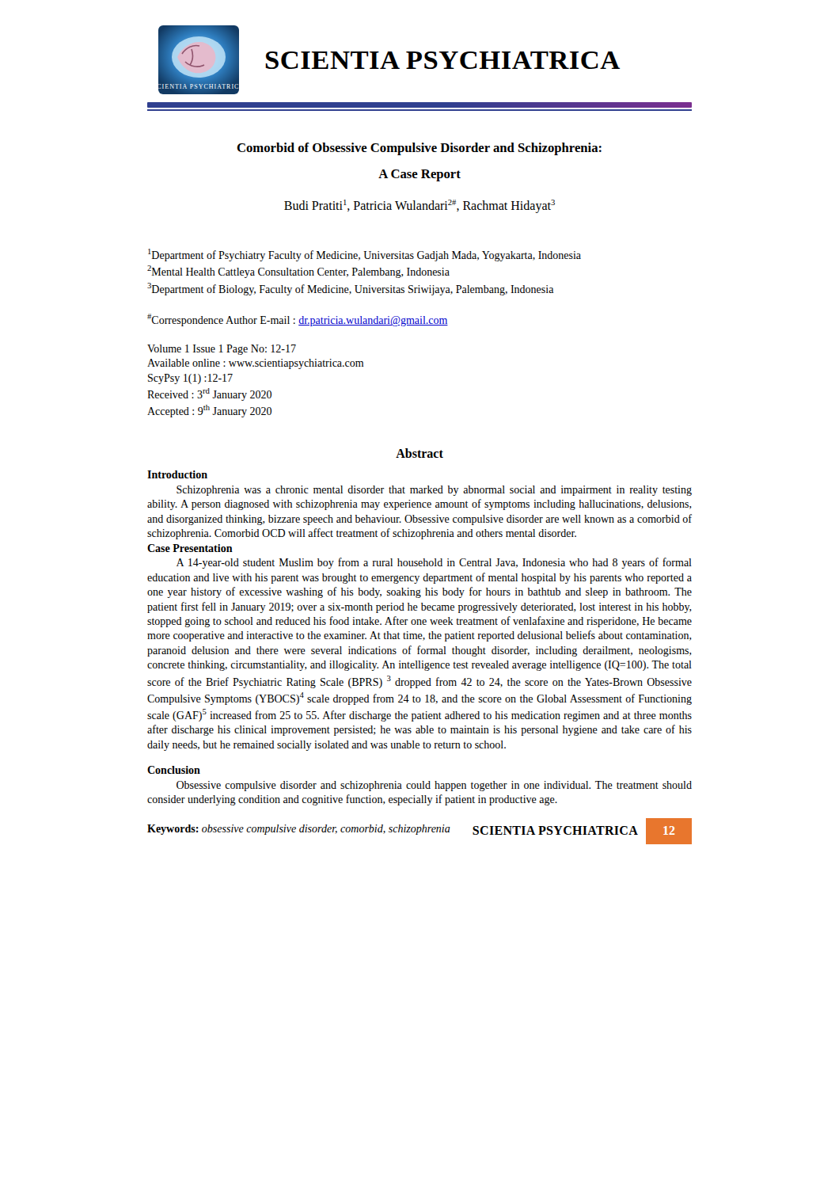SCIENTIA PSYCHIATRICA
SCIENTIA PSYCHIATRICA
Comorbid of Obsessive Compulsive Disorder and Schizophrenia:
A Case Report
Budi Pratiti1, Patricia Wulandari2#, Rachmat Hidayat3
1Department of Psychiatry Faculty of Medicine, Universitas Gadjah Mada, Yogyakarta, Indonesia
2Mental Health Cattleya Consultation Center, Palembang, Indonesia
3Department of Biology, Faculty of Medicine, Universitas Sriwijaya, Palembang, Indonesia
#Correspondence Author E-mail : dr.patricia.wulandari@gmail.com
Volume 1 Issue 1 Page No: 12-17
Available online : www.scientiapsychiatrica.com
ScyPsy 1(1) :12-17
Received : 3rd January 2020
Accepted : 9th January 2020
Abstract
Introduction
Schizophrenia was a chronic mental disorder that marked by abnormal social and impairment in reality testing ability. A person diagnosed with schizophrenia may experience amount of symptoms including hallucinations, delusions, and disorganized thinking, bizzare speech and behaviour. Obsessive compulsive disorder are well known as a comorbid of schizophrenia. Comorbid OCD will affect treatment of schizophrenia and others mental disorder.
Case Presentation
A 14-year-old student Muslim boy from a rural household in Central Java, Indonesia who had 8 years of formal education and live with his parent was brought to emergency department of mental hospital by his parents who reported a one year history of excessive washing of his body, soaking his body for hours in bathtub and sleep in bathroom. The patient first fell in January 2019; over a six-month period he became progressively deteriorated, lost interest in his hobby, stopped going to school and reduced his food intake. After one week treatment of venlafaxine and risperidone, He became more cooperative and interactive to the examiner. At that time, the patient reported delusional beliefs about contamination, paranoid delusion and there were several indications of formal thought disorder, including derailment, neologisms, concrete thinking, circumstantiality, and illogicality. An intelligence test revealed average intelligence (IQ=100). The total score of the Brief Psychiatric Rating Scale (BPRS) 3 dropped from 42 to 24, the score on the Yates-Brown Obsessive Compulsive Symptoms (YBOCS)4 scale dropped from 24 to 18, and the score on the Global Assessment of Functioning scale (GAF)5 increased from 25 to 55. After discharge the patient adhered to his medication regimen and at three months after discharge his clinical improvement persisted; he was able to maintain is his personal hygiene and take care of his daily needs, but he remained socially isolated and was unable to return to school.
Conclusion
Obsessive compulsive disorder and schizophrenia could happen together in one individual. The treatment should consider underlying condition and cognitive function, especially if patient in productive age.
Keywords: obsessive compulsive disorder, comorbid, schizophrenia
SCIENTIA PSYCHIATRICA
12